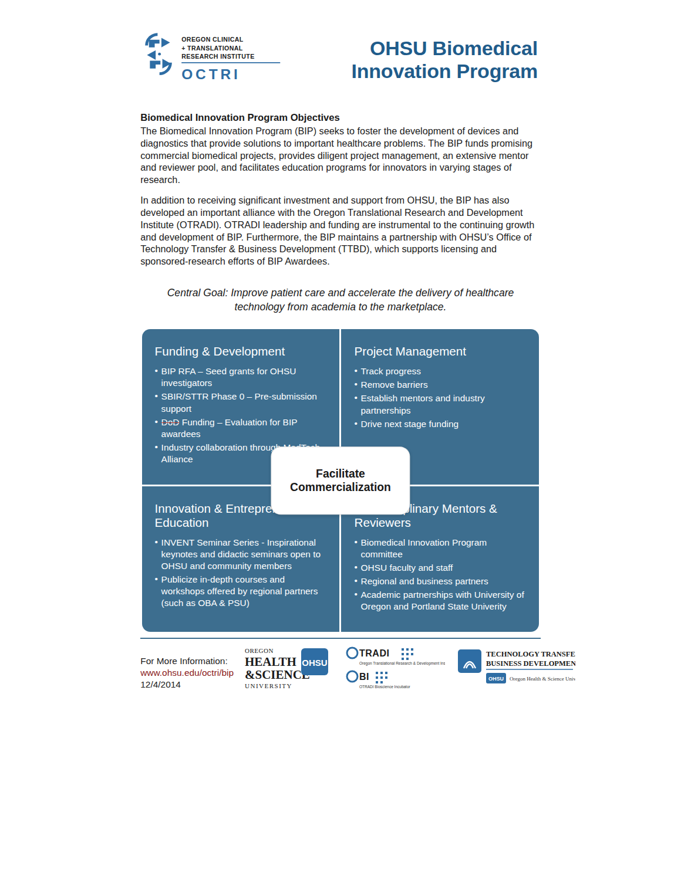OREGON CLINICAL + TRANSLATIONAL RESEARCH INSTITUTE OCTRI
OHSU Biomedical Innovation Program
Biomedical Innovation Program Objectives
The Biomedical Innovation Program (BIP) seeks to foster the development of devices and diagnostics that provide solutions to important healthcare problems. The BIP funds promising commercial biomedical projects, provides diligent project management, an extensive mentor and reviewer pool, and facilitates education programs for innovators in varying stages of research.
In addition to receiving significant investment and support from OHSU, the BIP has also developed an important alliance with the Oregon Translational Research and Development Institute (OTRADI). OTRADI leadership and funding are instrumental to the continuing growth and development of BIP. Furthermore, the BIP maintains a partnership with OHSU’s Office of Technology Transfer & Business Development (TTBD), which supports licensing and sponsored-research efforts of BIP Awardees.
Central Goal: Improve patient care and accelerate the delivery of healthcare technology from academia to the marketplace.
Funding & Development
BIP RFA – Seed grants for OHSU investigators
SBIR/STTR Phase 0 – Pre-submission support
DoD Funding – Evaluation for BIP awardees
Industry collaboration through MedTech Alliance
Project Management
Track progress
Remove barriers
Establish mentors and industry partnerships
Drive next stage funding
Innovation & Entrepreneur Education
INVENT Seminar Series - Inspirational keynotes and didactic seminars open to OHSU and community members
Publicize in-depth courses and workshops offered by regional partners (such as OBA & PSU)
Interdisciplinary Mentors & Reviewers
Biomedical Innovation Program committee
OHSU faculty and staff
Regional and business partners
Academic partnerships with University of Oregon and Portland State Univerity
Facilitate
Commercialization
For More Information:
www.ohsu.edu/octri/bip
12/4/2014
OREGON HEALTH &SCIENCE UNIVERSITY OHSU TRADI Oregon Translational Research & Development Institute BI OTRADI Bioscience Incubator TECHNOLOGY TRANSFER & BUSINESS DEVELOPMENT OHSU Oregon Health & Science University